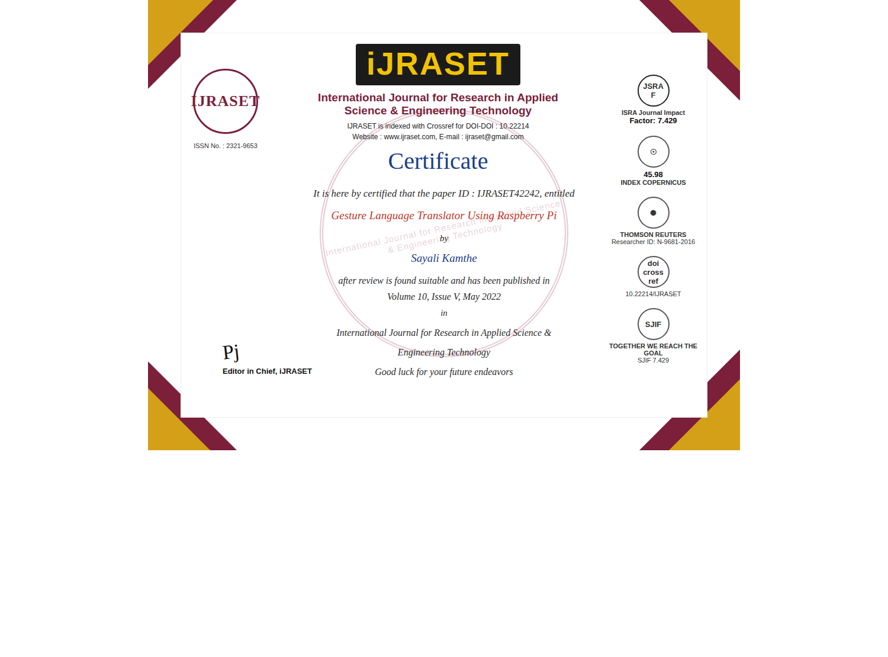IJRASET
ISSN No. : 2321-9653
JSRA
F
ISRA Journal Impact Factor: 7.429
☉
45.98 INDEX COPERNICUS
✺
THOMSON REUTERS Researcher ID: N-9681-2016
doi
cross
ref
10.22214/IJRASET
SJIF
TOGETHER WE REACH THE GOAL SJIF 7.429
iJRASET
International Journal for Research in Applied
Science & Engineering Technology
IJRASET is indexed with Crossref for DOI-DOI : 10.22214
Website : www.ijraset.com, E-mail : ijraset@gmail.com
Certificate
International Journal for Research in Applied Science & Engineering Technology
It is here by certified that the paper ID : IJRASET42242, entitled
Gesture Language Translator Using Raspberry Pi
by
Sayali Kamthe
after review is found suitable and has been published in
Volume 10, Issue V, May 2022
in
International Journal for Research in Applied Science &
Engineering Technology
Good luck for your future endeavors
Pj
Editor in Chief, iJRASET